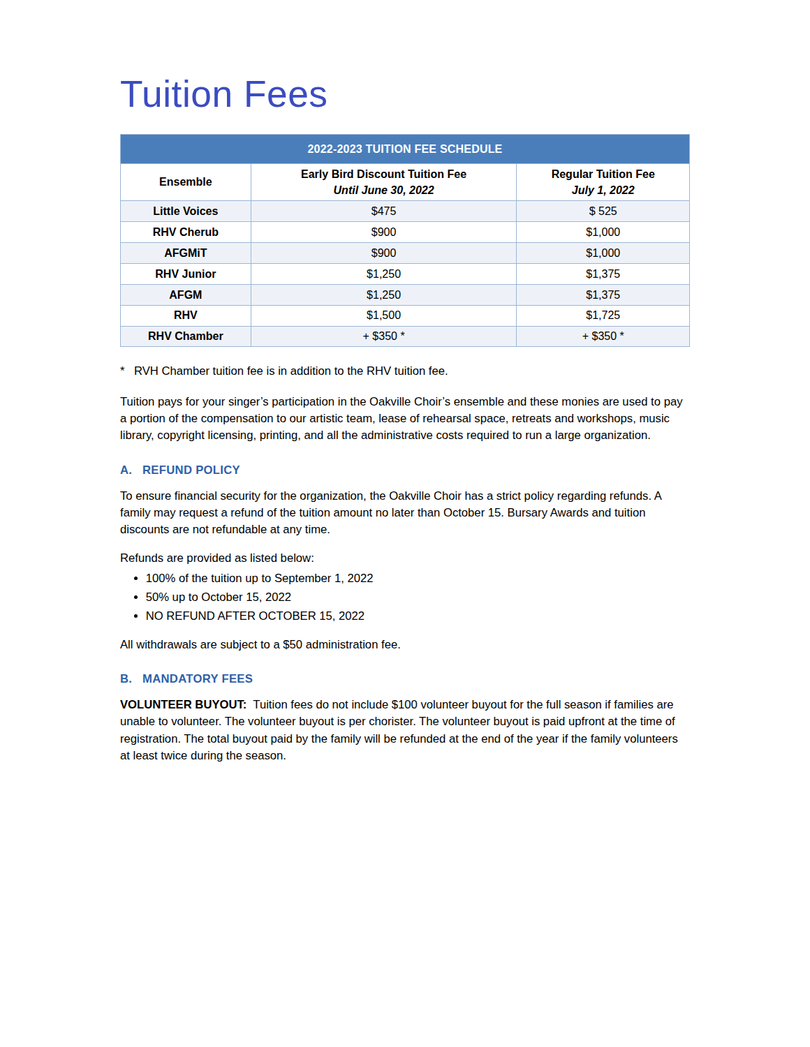Tuition Fees
2022-2023 TUITION FEE SCHEDULE
| Ensemble | Early Bird Discount Tuition Fee Until June 30, 2022 | Regular Tuition Fee July 1, 2022 |
| --- | --- | --- |
| Little Voices | $475 | $ 525 |
| RHV Cherub | $900 | $1,000 |
| AFGMiT | $900 | $1,000 |
| RHV Junior | $1,250 | $1,375 |
| AFGM | $1,250 | $1,375 |
| RHV | $1,500 | $1,725 |
| RHV Chamber | + $350 * | + $350 * |
*RVH Chamber tuition fee is in addition to the RHV tuition fee.
Tuition pays for your singer’s participation in the Oakville Choir’s ensemble and these monies are used to pay a portion of the compensation to our artistic team, lease of rehearsal space, retreats and workshops, music library, copyright licensing, printing, and all the administrative costs required to run a large organization.
A. REFUND POLICY
To ensure financial security for the organization, the Oakville Choir has a strict policy regarding refunds. A family may request a refund of the tuition amount no later than October 15. Bursary Awards and tuition discounts are not refundable at any time.
Refunds are provided as listed below:
100% of the tuition up to September 1, 2022
50% up to October 15, 2022
NO REFUND AFTER OCTOBER 15, 2022
All withdrawals are subject to a $50 administration fee.
B. MANDATORY FEES
VOLUNTEER BUYOUT: Tuition fees do not include $100 volunteer buyout for the full season if families are unable to volunteer. The volunteer buyout is per chorister. The volunteer buyout is paid upfront at the time of registration. The total buyout paid by the family will be refunded at the end of the year if the family volunteers at least twice during the season.